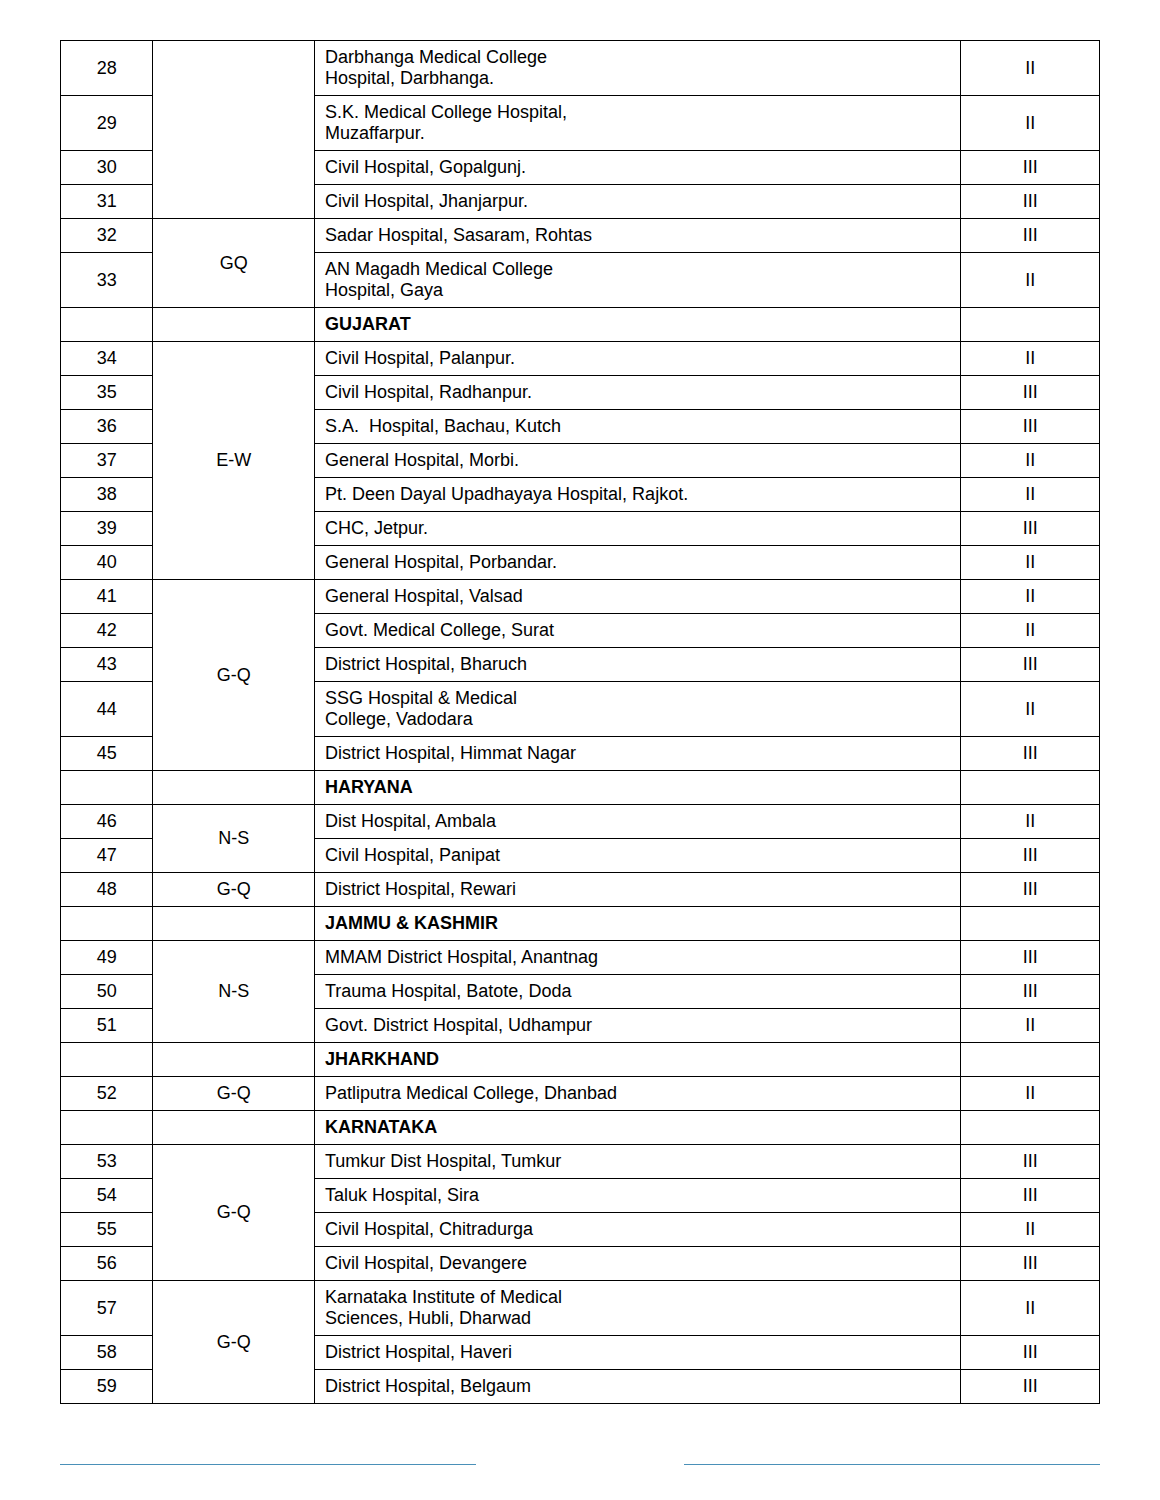| 28 | | Darbhanga Medical College Hospital, Darbhanga. | II |
| 29 | S.K. Medical College Hospital, Muzaffarpur. | II |
| 30 | Civil Hospital, Gopalgunj. | III |
| 31 | Civil Hospital, Jhanjarpur. | III |
| 32 | GQ | Sadar Hospital, Sasaram, Rohtas | III |
| 33 | AN Magadh Medical College Hospital, Gaya | II |
| | | GUJARAT | |
| 34 | E-W | Civil Hospital, Palanpur. | II |
| 35 | Civil Hospital, Radhanpur. | III |
| 36 | S.A. Hospital, Bachau, Kutch | III |
| 37 | General Hospital, Morbi. | II |
| 38 | Pt. Deen Dayal Upadhayaya Hospital, Rajkot. | II |
| 39 | CHC, Jetpur. | III |
| 40 | General Hospital, Porbandar. | II |
| 41 | G-Q | General Hospital, Valsad | II |
| 42 | Govt. Medical College, Surat | II |
| 43 | District Hospital, Bharuch | III |
| 44 | SSG Hospital & Medical College, Vadodara | II |
| 45 | District Hospital, Himmat Nagar | III |
| | | HARYANA | |
| 46 | N-S | Dist Hospital, Ambala | II |
| 47 | Civil Hospital, Panipat | III |
| 48 | G-Q | District Hospital, Rewari | III |
| | | JAMMU & KASHMIR | |
| 49 | N-S | MMAM District Hospital, Anantnag | III |
| 50 | Trauma Hospital, Batote, Doda | III |
| 51 | Govt. District Hospital, Udhampur | II |
| | | JHARKHAND | |
| 52 | G-Q | Patliputra Medical College, Dhanbad | II |
| | | KARNATAKA | |
| 53 | G-Q | Tumkur Dist Hospital, Tumkur | III |
| 54 | Taluk Hospital, Sira | III |
| 55 | Civil Hospital, Chitradurga | II |
| 56 | Civil Hospital, Devangere | III |
| 57 | G-Q | Karnataka Institute of Medical Sciences, Hubli, Dharwad | II |
| 58 | District Hospital, Haveri | III |
| 59 | District Hospital, Belgaum | III |